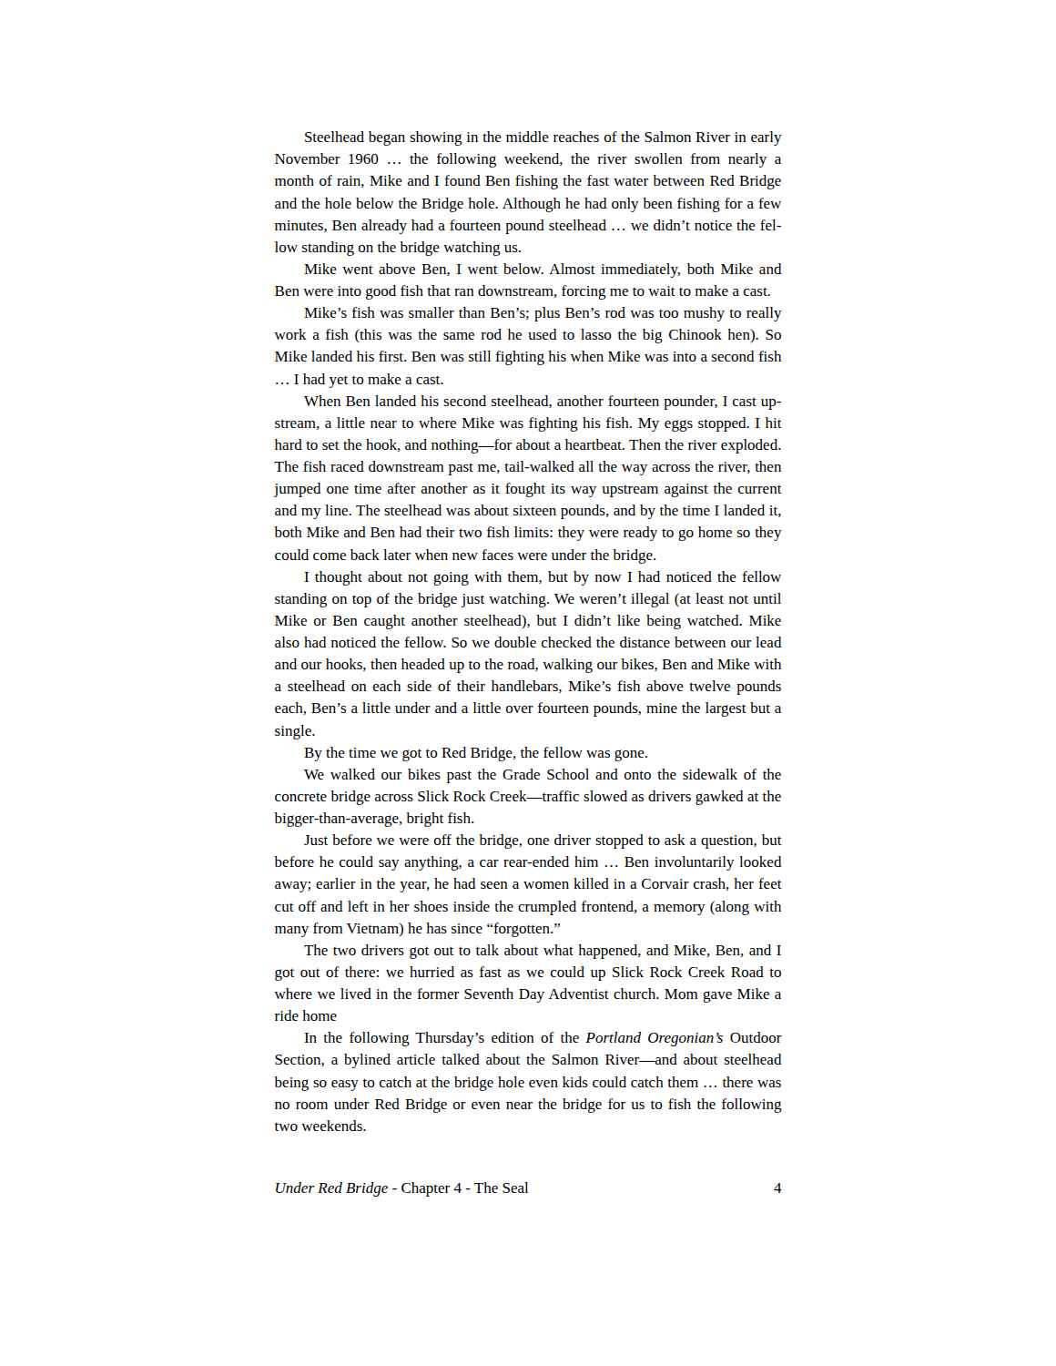Steelhead began showing in the middle reaches of the Salmon River in early November 1960 … the following weekend, the river swollen from nearly a month of rain, Mike and I found Ben fishing the fast water between Red Bridge and the hole below the Bridge hole. Although he had only been fishing for a few minutes, Ben already had a fourteen pound steelhead … we didn’t notice the fellow standing on the bridge watching us.
Mike went above Ben, I went below. Almost immediately, both Mike and Ben were into good fish that ran downstream, forcing me to wait to make a cast.
Mike’s fish was smaller than Ben’s; plus Ben’s rod was too mushy to really work a fish (this was the same rod he used to lasso the big Chinook hen). So Mike landed his first. Ben was still fighting his when Mike was into a second fish … I had yet to make a cast.
When Ben landed his second steelhead, another fourteen pounder, I cast upstream, a little near to where Mike was fighting his fish. My eggs stopped. I hit hard to set the hook, and nothing—for about a heartbeat. Then the river exploded. The fish raced downstream past me, tail-walked all the way across the river, then jumped one time after another as it fought its way upstream against the current and my line. The steelhead was about sixteen pounds, and by the time I landed it, both Mike and Ben had their two fish limits: they were ready to go home so they could come back later when new faces were under the bridge.
I thought about not going with them, but by now I had noticed the fellow standing on top of the bridge just watching. We weren’t illegal (at least not until Mike or Ben caught another steelhead), but I didn’t like being watched. Mike also had noticed the fellow. So we double checked the distance between our lead and our hooks, then headed up to the road, walking our bikes, Ben and Mike with a steelhead on each side of their handlebars, Mike’s fish above twelve pounds each, Ben’s a little under and a little over fourteen pounds, mine the largest but a single.
By the time we got to Red Bridge, the fellow was gone.
We walked our bikes past the Grade School and onto the sidewalk of the concrete bridge across Slick Rock Creek—traffic slowed as drivers gawked at the bigger-than-average, bright fish.
Just before we were off the bridge, one driver stopped to ask a question, but before he could say anything, a car rear-ended him … Ben involuntarily looked away; earlier in the year, he had seen a women killed in a Corvair crash, her feet cut off and left in her shoes inside the crumpled frontend, a memory (along with many from Vietnam) he has since “forgotten.”
The two drivers got out to talk about what happened, and Mike, Ben, and I got out of there: we hurried as fast as we could up Slick Rock Creek Road to where we lived in the former Seventh Day Adventist church. Mom gave Mike a ride home
In the following Thursday’s edition of the Portland Oregonian’s Outdoor Section, a bylined article talked about the Salmon River—and about steelhead being so easy to catch at the bridge hole even kids could catch them … there was no room under Red Bridge or even near the bridge for us to fish the following two weekends.
Under Red Bridge - Chapter 4 - The Seal 4